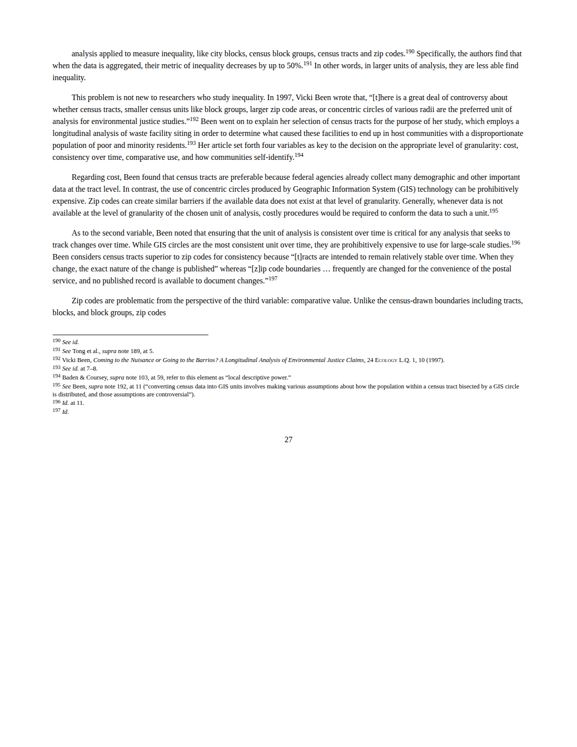analysis applied to measure inequality, like city blocks, census block groups, census tracts and zip codes.190 Specifically, the authors find that when the data is aggregated, their metric of inequality decreases by up to 50%.191 In other words, in larger units of analysis, they are less able find inequality.
This problem is not new to researchers who study inequality. In 1997, Vicki Been wrote that, “[t]here is a great deal of controversy about whether census tracts, smaller census units like block groups, larger zip code areas, or concentric circles of various radii are the preferred unit of analysis for environmental justice studies.”192 Been went on to explain her selection of census tracts for the purpose of her study, which employs a longitudinal analysis of waste facility siting in order to determine what caused these facilities to end up in host communities with a disproportionate population of poor and minority residents.193 Her article set forth four variables as key to the decision on the appropriate level of granularity: cost, consistency over time, comparative use, and how communities self-identify.194
Regarding cost, Been found that census tracts are preferable because federal agencies already collect many demographic and other important data at the tract level. In contrast, the use of concentric circles produced by Geographic Information System (GIS) technology can be prohibitively expensive. Zip codes can create similar barriers if the available data does not exist at that level of granularity. Generally, whenever data is not available at the level of granularity of the chosen unit of analysis, costly procedures would be required to conform the data to such a unit.195
As to the second variable, Been noted that ensuring that the unit of analysis is consistent over time is critical for any analysis that seeks to track changes over time. While GIS circles are the most consistent unit over time, they are prohibitively expensive to use for large-scale studies.196 Been considers census tracts superior to zip codes for consistency because “[t]racts are intended to remain relatively stable over time. When they change, the exact nature of the change is published” whereas “[z]ip code boundaries … frequently are changed for the convenience of the postal service, and no published record is available to document changes.”197
Zip codes are problematic from the perspective of the third variable: comparative value. Unlike the census-drawn boundaries including tracts, blocks, and block groups, zip codes
190 See id.
191 See Tong et al., supra note 189, at 5.
192 Vicki Been, Coming to the Nuisance or Going to the Barrios? A Longitudinal Analysis of Environmental Justice Claims, 24 Ecology L.Q. 1, 10 (1997).
193 See id. at 7–8.
194 Baden & Coursey, supra note 103, at 59, refer to this element as “local descriptive power.”
195 See Been, supra note 192, at 11 (“converting census data into GIS units involves making various assumptions about how the population within a census tract bisected by a GIS circle is distributed, and those assumptions are controversial”).
196 Id. at 11.
197 Id.
27